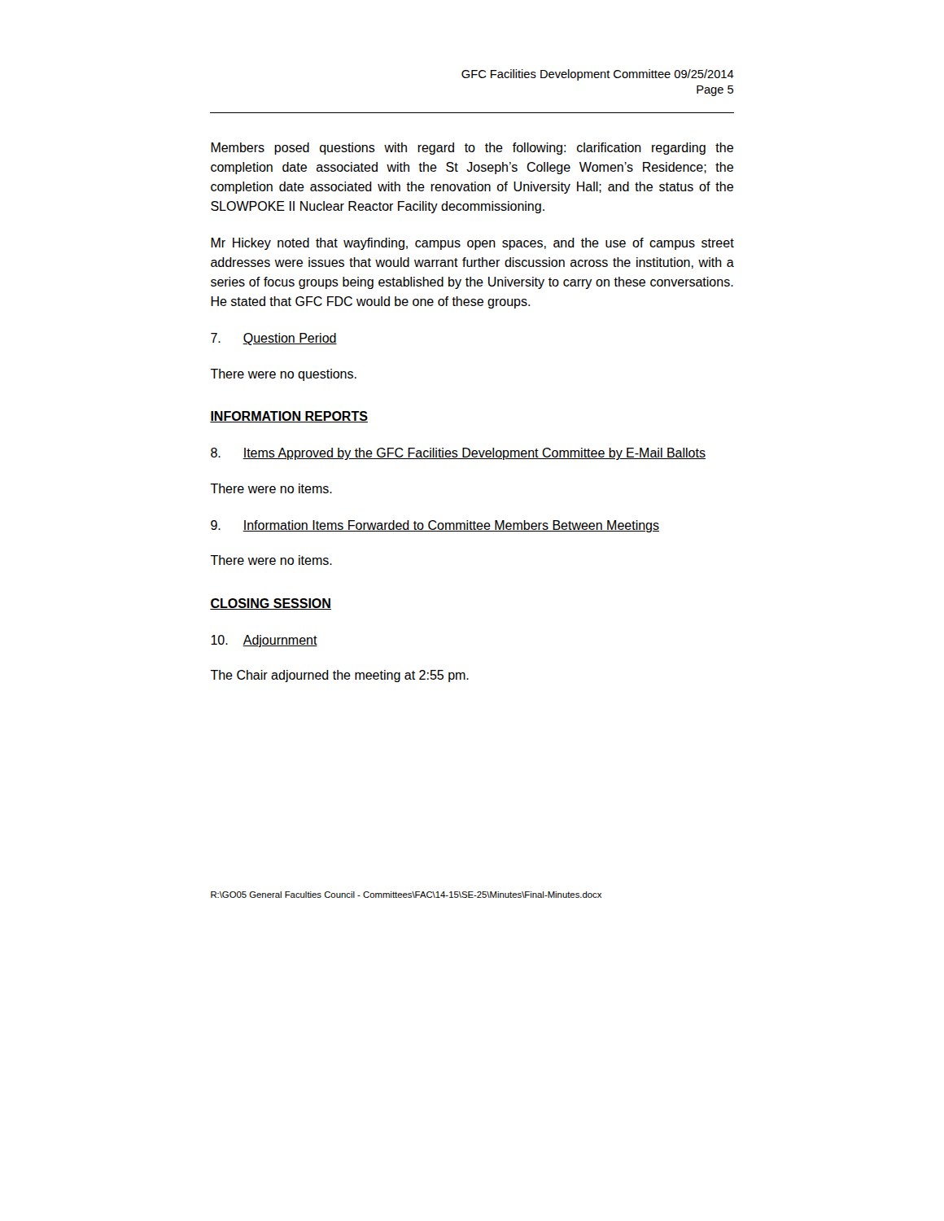GFC Facilities Development Committee 09/25/2014
Page 5
Members posed questions with regard to the following: clarification regarding the completion date associated with the St Joseph’s College Women’s Residence; the completion date associated with the renovation of University Hall; and the status of the SLOWPOKE II Nuclear Reactor Facility decommissioning.
Mr Hickey noted that wayfinding, campus open spaces, and the use of campus street addresses were issues that would warrant further discussion across the institution, with a series of focus groups being established by the University to carry on these conversations. He stated that GFC FDC would be one of these groups.
7. Question Period
There were no questions.
INFORMATION REPORTS
8. Items Approved by the GFC Facilities Development Committee by E-Mail Ballots
There were no items.
9. Information Items Forwarded to Committee Members Between Meetings
There were no items.
CLOSING SESSION
10. Adjournment
The Chair adjourned the meeting at 2:55 pm.
R:\GO05 General Faculties Council - Committees\FAC\14-15\SE-25\Minutes\Final-Minutes.docx